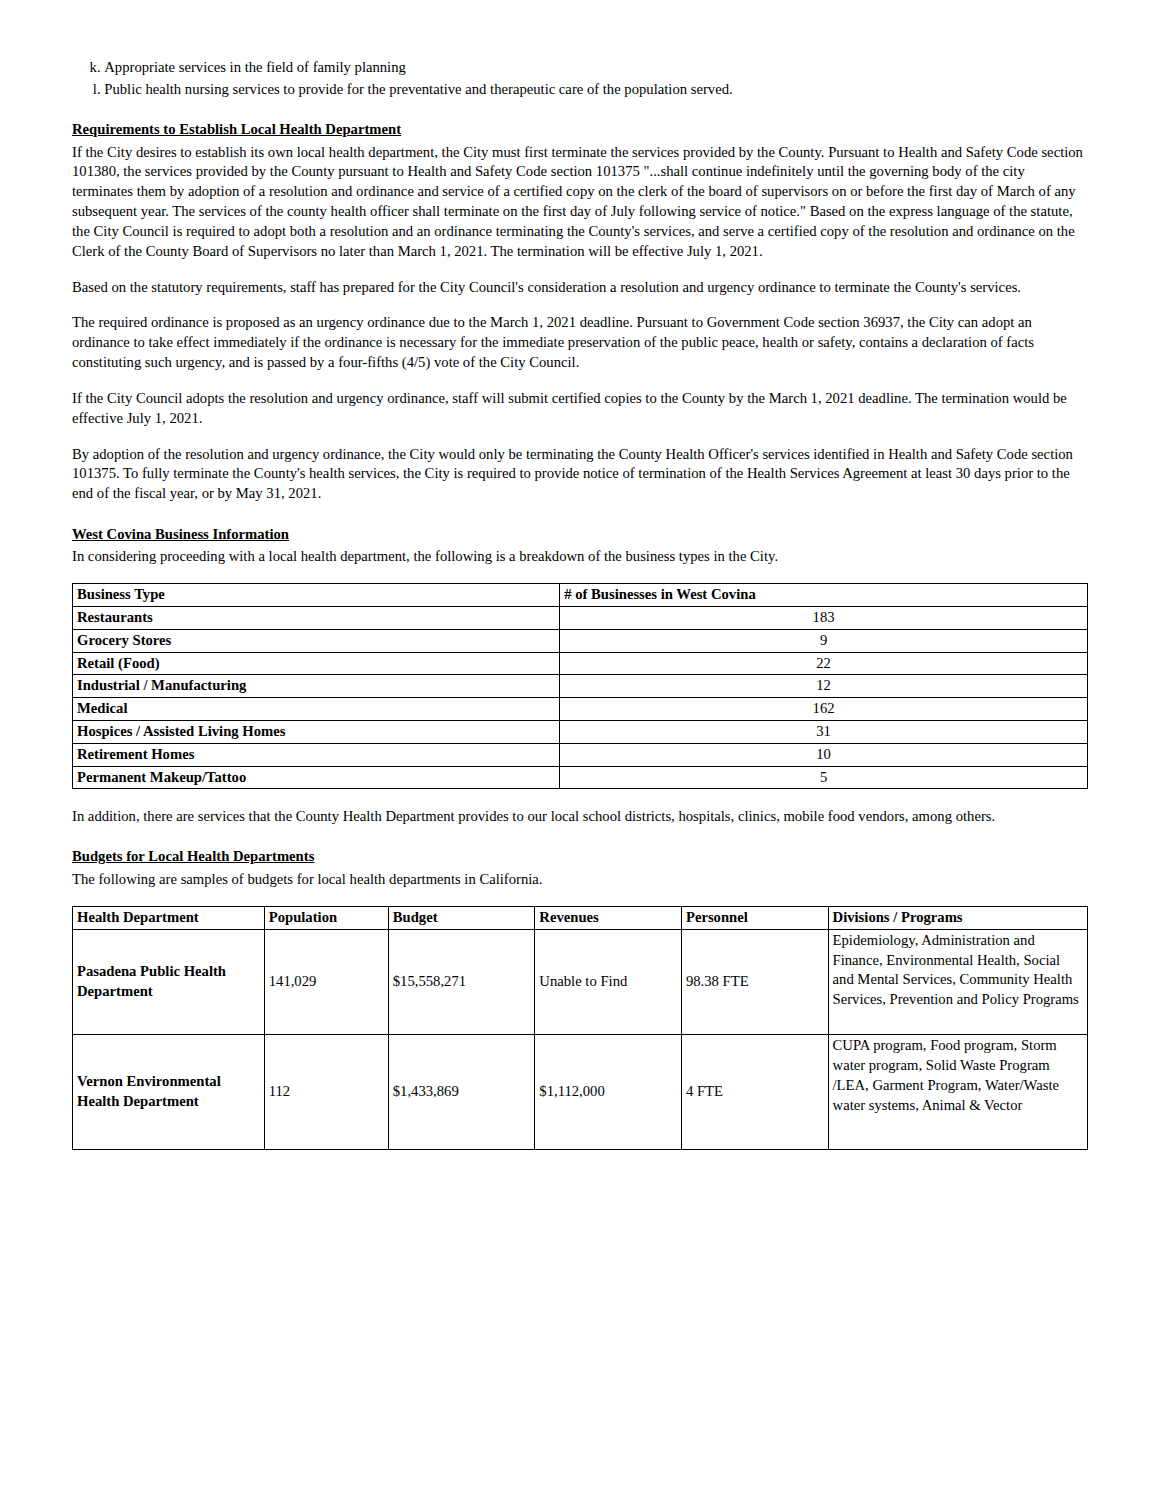Appropriate services in the field of family planning
Public health nursing services to provide for the preventative and therapeutic care of the population served.
Requirements to Establish Local Health Department
If the City desires to establish its own local health department, the City must first terminate the services provided by the County. Pursuant to Health and Safety Code section 101380, the services provided by the County pursuant to Health and Safety Code section 101375 "...shall continue indefinitely until the governing body of the city terminates them by adoption of a resolution and ordinance and service of a certified copy on the clerk of the board of supervisors on or before the first day of March of any subsequent year. The services of the county health officer shall terminate on the first day of July following service of notice." Based on the express language of the statute, the City Council is required to adopt both a resolution and an ordinance terminating the County's services, and serve a certified copy of the resolution and ordinance on the Clerk of the County Board of Supervisors no later than March 1, 2021. The termination will be effective July 1, 2021.
Based on the statutory requirements, staff has prepared for the City Council's consideration a resolution and urgency ordinance to terminate the County's services.
The required ordinance is proposed as an urgency ordinance due to the March 1, 2021 deadline. Pursuant to Government Code section 36937, the City can adopt an ordinance to take effect immediately if the ordinance is necessary for the immediate preservation of the public peace, health or safety, contains a declaration of facts constituting such urgency, and is passed by a four-fifths (4/5) vote of the City Council.
If the City Council adopts the resolution and urgency ordinance, staff will submit certified copies to the County by the March 1, 2021 deadline. The termination would be effective July 1, 2021.
By adoption of the resolution and urgency ordinance, the City would only be terminating the County Health Officer's services identified in Health and Safety Code section 101375. To fully terminate the County's health services, the City is required to provide notice of termination of the Health Services Agreement at least 30 days prior to the end of the fiscal year, or by May 31, 2021.
West Covina Business Information
In considering proceeding with a local health department, the following is a breakdown of the business types in the City.
| Business Type | # of Businesses in West Covina |
| --- | --- |
| Restaurants | 183 |
| Grocery Stores | 9 |
| Retail (Food) | 22 |
| Industrial / Manufacturing | 12 |
| Medical | 162 |
| Hospices / Assisted Living Homes | 31 |
| Retirement Homes | 10 |
| Permanent Makeup/Tattoo | 5 |
In addition, there are services that the County Health Department provides to our local school districts, hospitals, clinics, mobile food vendors, among others.
Budgets for Local Health Departments
The following are samples of budgets for local health departments in California.
| Health Department | Population | Budget | Revenues | Personnel | Divisions / Programs |
| --- | --- | --- | --- | --- | --- |
| Pasadena Public Health Department | 141,029 | $15,558,271 | Unable to Find | 98.38 FTE | Epidemiology, Administration and Finance, Environmental Health, Social and Mental Services, Community Health Services, Prevention and Policy Programs |
| Vernon Environmental Health Department | 112 | $1,433,869 | $1,112,000 | 4 FTE | CUPA program, Food program, Storm water program, Solid Waste Program /LEA, Garment Program, Water/Waste water systems, Animal & Vector |